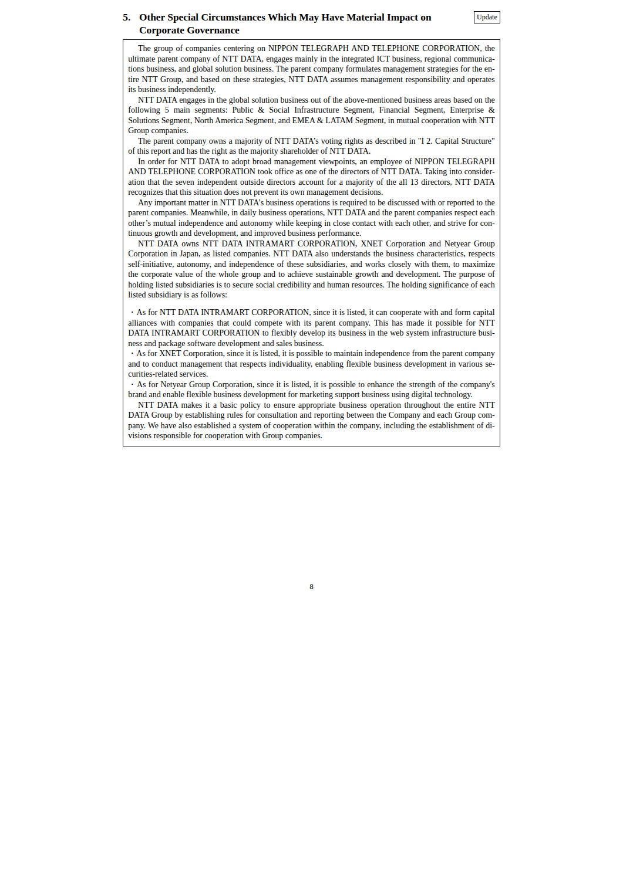5.
Other Special Circumstances Which May Have Material Impact on Corporate Governance
Update
The group of companies centering on NIPPON TELEGRAPH AND TELEPHONE CORPORATION, the ultimate parent company of NTT DATA, engages mainly in the integrated ICT business, regional communications business, and global solution business. The parent company formulates management strategies for the entire NTT Group, and based on these strategies, NTT DATA assumes management responsibility and operates its business independently.
NTT DATA engages in the global solution business out of the above-mentioned business areas based on the following 5 main segments: Public & Social Infrastructure Segment, Financial Segment, Enterprise & Solutions Segment, North America Segment, and EMEA & LATAM Segment, in mutual cooperation with NTT Group companies.
The parent company owns a majority of NTT DATA’s voting rights as described in "I 2. Capital Structure" of this report and has the right as the majority shareholder of NTT DATA.
In order for NTT DATA to adopt broad management viewpoints, an employee of NIPPON TELEGRAPH AND TELEPHONE CORPORATION took office as one of the directors of NTT DATA. Taking into consideration that the seven independent outside directors account for a majority of the all 13 directors, NTT DATA recognizes that this situation does not prevent its own management decisions.
Any important matter in NTT DATA’s business operations is required to be discussed with or reported to the parent companies. Meanwhile, in daily business operations, NTT DATA and the parent companies respect each other’s mutual independence and autonomy while keeping in close contact with each other, and strive for continuous growth and development, and improved business performance.
NTT DATA owns NTT DATA INTRAMART CORPORATION, XNET Corporation and Netyear Group Corporation in Japan, as listed companies. NTT DATA also understands the business characteristics, respects self-initiative, autonomy, and independence of these subsidiaries, and works closely with them, to maximize the corporate value of the whole group and to achieve sustainable growth and development. The purpose of holding listed subsidiaries is to secure social credibility and human resources. The holding significance of each listed subsidiary is as follows:
・As for NTT DATA INTRAMART CORPORATION, since it is listed, it can cooperate with and form capital alliances with companies that could compete with its parent company. This has made it possible for NTT DATA INTRAMART CORPORATION to flexibly develop its business in the web system infrastructure business and package software development and sales business.
・As for XNET Corporation, since it is listed, it is possible to maintain independence from the parent company and to conduct management that respects individuality, enabling flexible business development in various securities-related services.
・As for Netyear Group Corporation, since it is listed, it is possible to enhance the strength of the company's brand and enable flexible business development for marketing support business using digital technology.
NTT DATA makes it a basic policy to ensure appropriate business operation throughout the entire NTT DATA Group by establishing rules for consultation and reporting between the Company and each Group company. We have also established a system of cooperation within the company, including the establishment of divisions responsible for cooperation with Group companies.
8